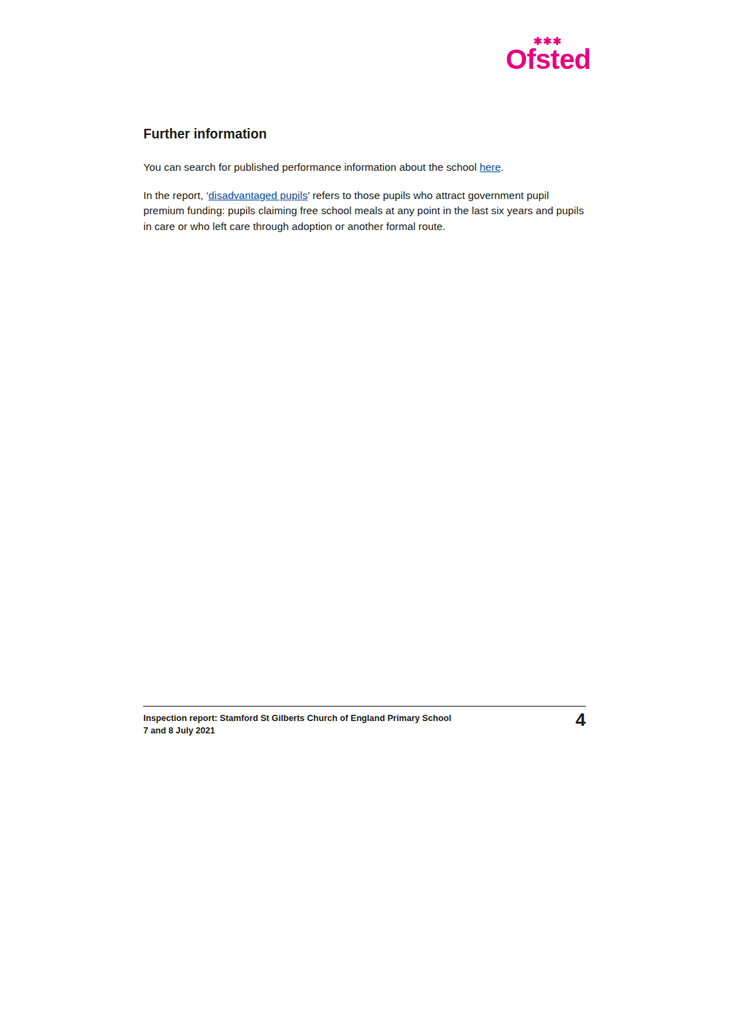✱✱✱
Ofsted
Further information
You can search for published performance information about the school here.
In the report, ‘disadvantaged pupils’ refers to those pupils who attract government pupil premium funding: pupils claiming free school meals at any point in the last six years and pupils in care or who left care through adoption or another formal route.
Inspection report: Stamford St Gilberts Church of England Primary School
7 and 8 July 2021
4